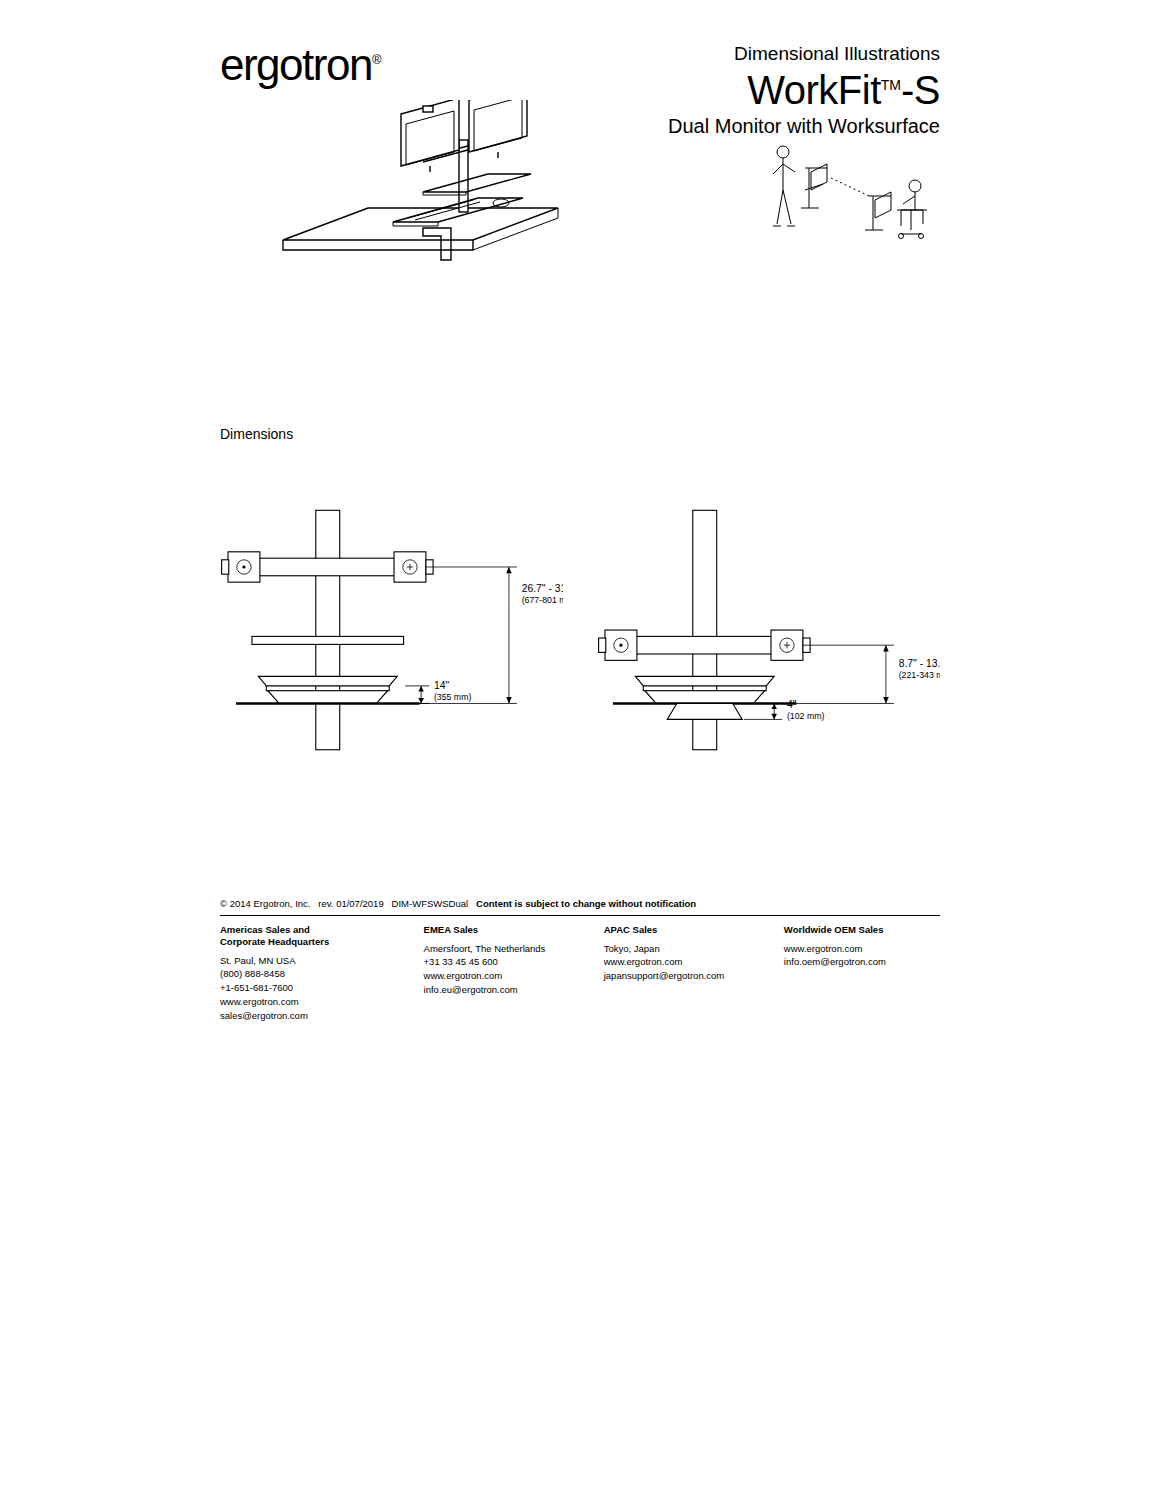ergotron®
Dimensional Illustrations
WorkFitTM-S
Dual Monitor with Worksurface
WorkFit-S dual monitor with worksurface on desk
Standing and sitting positions
Dimensions
Raised position dimensions 14" (355 mm) 26.7" - 31.5" (677-801 mm) Lowered position dimensions 4" (102 mm) 8.7" - 13.5" (221-343 mm)
© 2014 Ergotron, Inc. rev. 01/07/2019 DIM-WFSWSDual Content is subject to change without notification
Americas Sales and
Corporate Headquarters
St. Paul, MN USA
(800) 888-8458
+1-651-681-7600
www.ergotron.com
sales@ergotron.com
EMEA Sales
Amersfoort, The Netherlands
+31 33 45 45 600
www.ergotron.com
info.eu@ergotron.com
APAC Sales
Tokyo, Japan
www.ergotron.com
japansupport@ergotron.com
Worldwide OEM Sales
www.ergotron.com
info.oem@ergotron.com